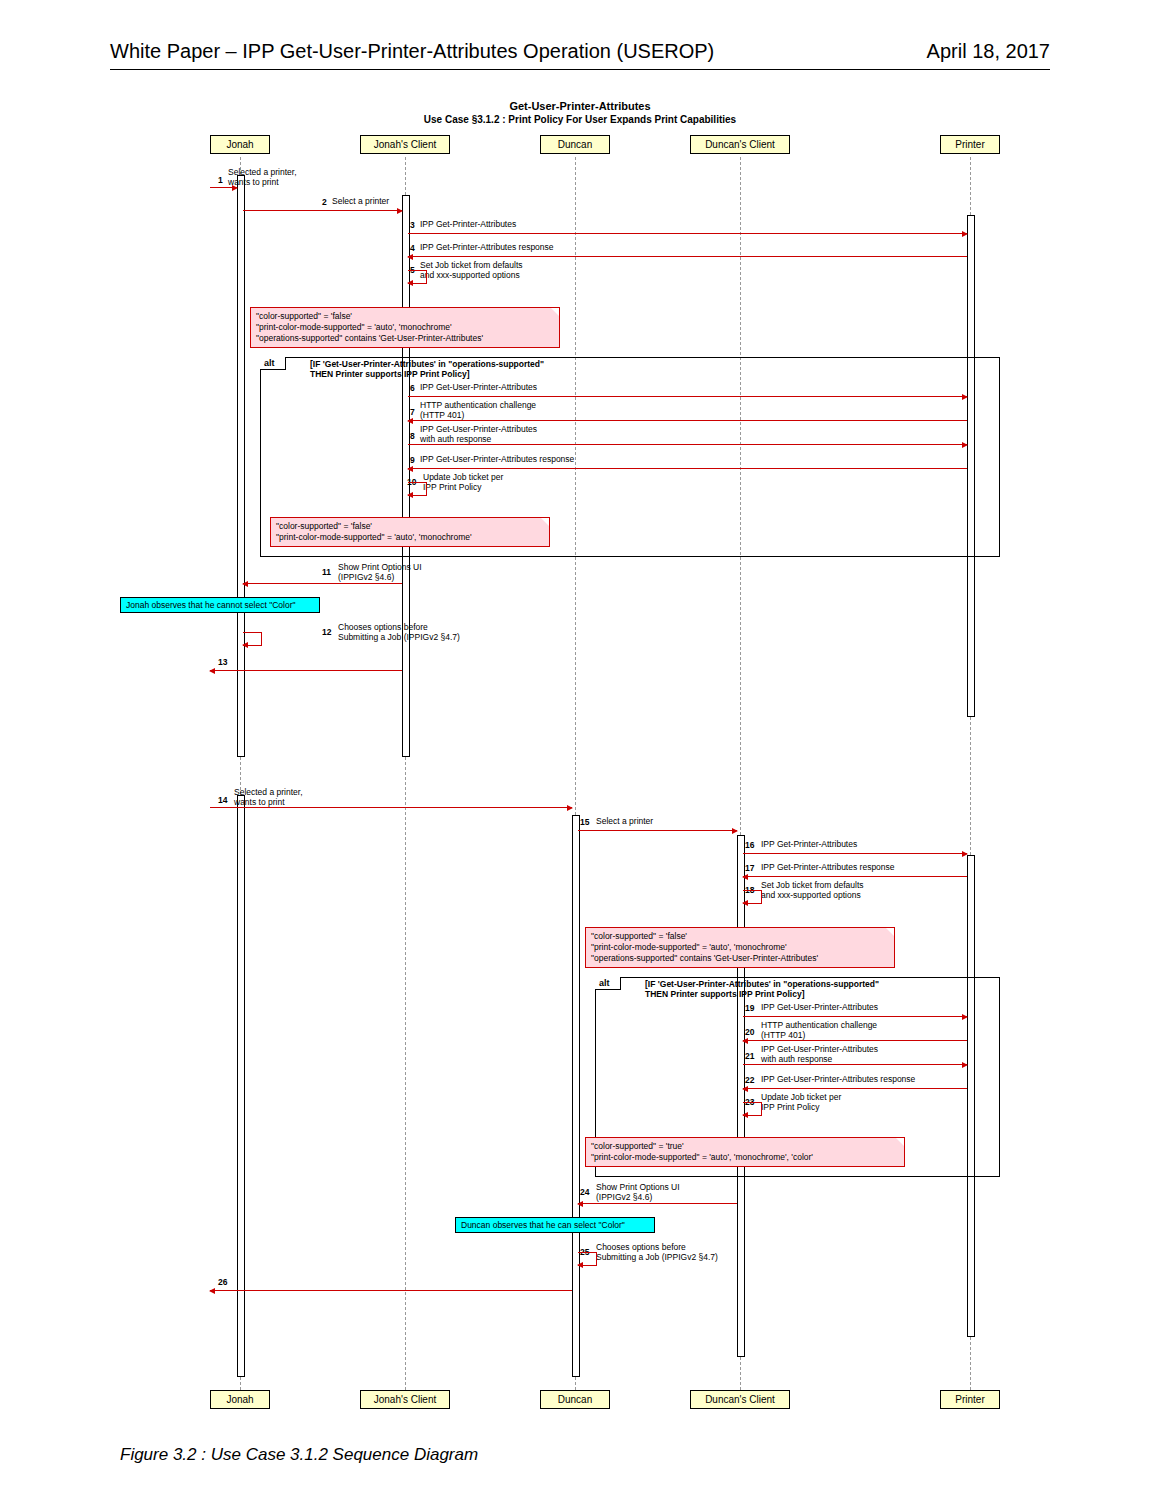White Paper – IPP Get-User-Printer-Attributes Operation (USEROP)
April 18, 2017
Get-User-Printer-Attributes
Use Case §3.1.2 : Print Policy For User Expands Print Capabilities
Jonah
Jonah's Client
Duncan
Duncan's Client
Printer
Jonah
Jonah's Client
Duncan
Duncan's Client
Printer
1
Selected a printer,
wants to print
2
Select a printer
3
IPP Get-Printer-Attributes
4
IPP Get-Printer-Attributes response
5
Set Job ticket from defaults
and xxx-supported options
"color-supported" = 'false'
"print-color-mode-supported" = 'auto', 'monochrome'
"operations-supported" contains 'Get-User-Printer-Attributes'
alt
[IF 'Get-User-Printer-Attributes' in "operations-supported"
THEN Printer supports IPP Print Policy]
6
IPP Get-User-Printer-Attributes
7
HTTP authentication challenge
(HTTP 401)
8
IPP Get-User-Printer-Attributes
with auth response
9
IPP Get-User-Printer-Attributes response
10
Update Job ticket per
IPP Print Policy
"color-supported" = 'false'
"print-color-mode-supported" = 'auto', 'monochrome'
11
Show Print Options UI
(IPPIGv2 §4.6)
Jonah observes that he cannot select "Color"
12
Chooses options before
Submitting a Job (IPPIGv2 §4.7)
13
14
Selected a printer,
wants to print
15
Select a printer
16
IPP Get-Printer-Attributes
17
IPP Get-Printer-Attributes response
18
Set Job ticket from defaults
and xxx-supported options
"color-supported" = 'false'
"print-color-mode-supported" = 'auto', 'monochrome'
"operations-supported" contains 'Get-User-Printer-Attributes'
alt
[IF 'Get-User-Printer-Attributes' in "operations-supported"
THEN Printer supports IPP Print Policy]
19
IPP Get-User-Printer-Attributes
20
HTTP authentication challenge
(HTTP 401)
21
IPP Get-User-Printer-Attributes
with auth response
22
IPP Get-User-Printer-Attributes response
23
Update Job ticket per
IPP Print Policy
"color-supported" = 'true'
"print-color-mode-supported" = 'auto', 'monochrome', 'color'
24
Show Print Options UI
(IPPIGv2 §4.6)
Duncan observes that he can select "Color"
25
Chooses options before
Submitting a Job (IPPIGv2 §4.7)
26
Figure 3.2 : Use Case 3.1.2 Sequence Diagram